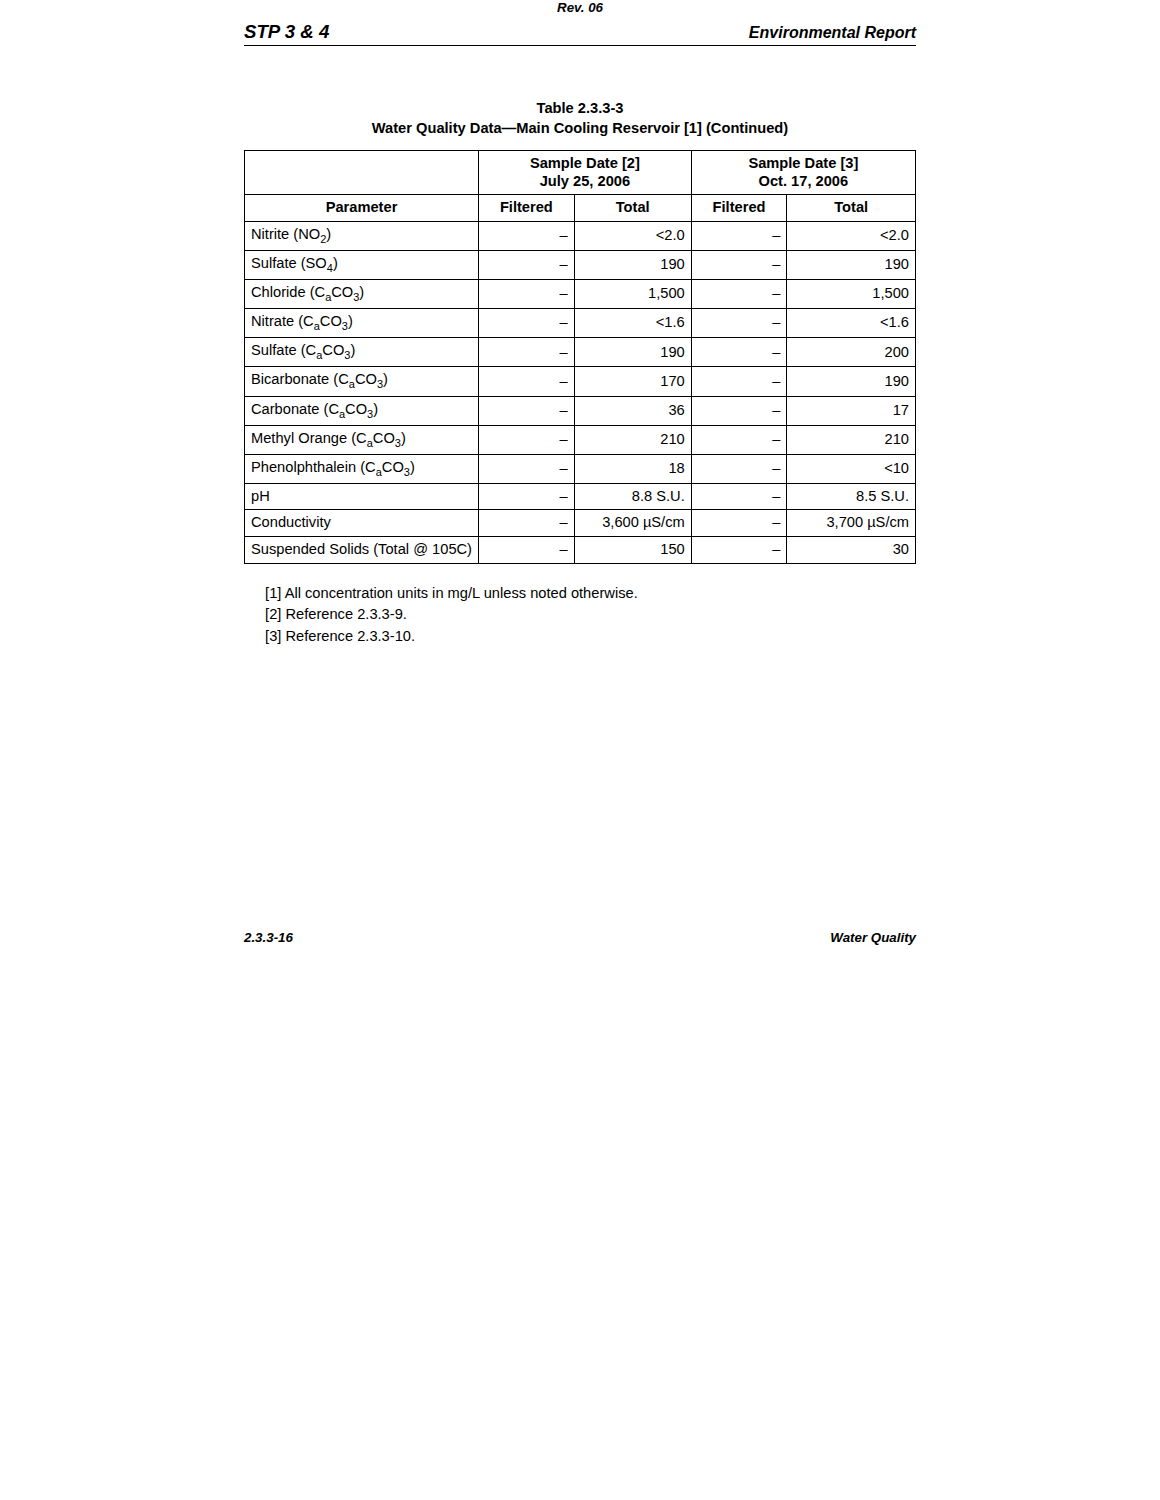Rev. 06
STP 3 & 4
Environmental Report
Table 2.3.3-3
Water Quality Data—Main Cooling Reservoir [1] (Continued)
| | Sample Date [2] July 25, 2006 | Sample Date [3] Oct. 17, 2006 |
| --- | --- | --- |
| Parameter | Filtered | Total | Filtered | Total |
| Nitrite (NO 2 ) | – | <2.0 | – | <2.0 |
| Sulfate (SO 4 ) | – | 190 | – | 190 |
| Chloride (C a CO 3 ) | – | 1,500 | – | 1,500 |
| Nitrate (C a CO 3 ) | – | <1.6 | – | <1.6 |
| Sulfate (C a CO 3 ) | – | 190 | – | 200 |
| Bicarbonate (C a CO 3 ) | – | 170 | – | 190 |
| Carbonate (C a CO 3 ) | – | 36 | – | 17 |
| Methyl Orange (C a CO 3 ) | – | 210 | – | 210 |
| Phenolphthalein (C a CO 3 ) | – | 18 | – | <10 |
| pH | – | 8.8 S.U. | – | 8.5 S.U. |
| Conductivity | – | 3,600 µS/cm | – | 3,700 µS/cm |
| Suspended Solids (Total @ 105C) | – | 150 | – | 30 |
[1] All concentration units in mg/L unless noted otherwise.
[2] Reference 2.3.3-9.
[3] Reference 2.3.3-10.
2.3.3-16
Water Quality